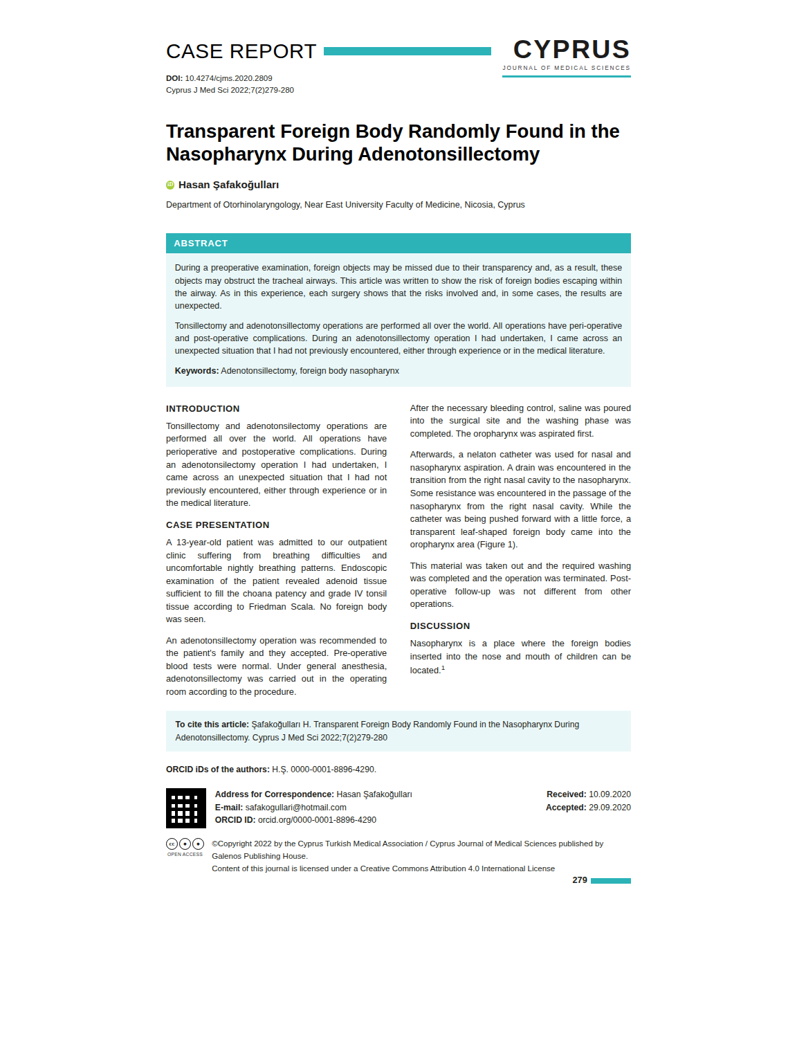CASE REPORT
DOI: 10.4274/cjms.2020.2809
Cyprus J Med Sci 2022;7(2)279-280
CYPRUS
JOURNAL OF MEDICAL SCIENCES
Transparent Foreign Body Randomly Found in the Nasopharynx During Adenotonsillectomy
iD Hasan Şafakoğulları
Department of Otorhinolaryngology, Near East University Faculty of Medicine, Nicosia, Cyprus
ABSTRACT
During a preoperative examination, foreign objects may be missed due to their transparency and, as a result, these objects may obstruct the tracheal airways. This article was written to show the risk of foreign bodies escaping within the airway. As in this experience, each surgery shows that the risks involved and, in some cases, the results are unexpected.
Tonsillectomy and adenotonsillectomy operations are performed all over the world. All operations have peri-operative and post-operative complications. During an adenotonsillectomy operation I had undertaken, I came across an unexpected situation that I had not previously encountered, either through experience or in the medical literature.
Keywords: Adenotonsillectomy, foreign body nasopharynx
INTRODUCTION
Tonsillectomy and adenotonsilectomy operations are performed all over the world. All operations have perioperative and postoperative complications. During an adenotonsilectomy operation I had undertaken, I came across an unexpected situation that I had not previously encountered, either through experience or in the medical literature.
CASE PRESENTATION
A 13-year-old patient was admitted to our outpatient clinic suffering from breathing difficulties and uncomfortable nightly breathing patterns. Endoscopic examination of the patient revealed adenoid tissue sufficient to fill the choana patency and grade IV tonsil tissue according to Friedman Scala. No foreign body was seen.
An adenotonsillectomy operation was recommended to the patient's family and they accepted. Pre-operative blood tests were normal. Under general anesthesia, adenotonsillectomy was carried out in the operating room according to the procedure.
After the necessary bleeding control, saline was poured into the surgical site and the washing phase was completed. The oropharynx was aspirated first.
Afterwards, a nelaton catheter was used for nasal and nasopharynx aspiration. A drain was encountered in the transition from the right nasal cavity to the nasopharynx. Some resistance was encountered in the passage of the nasopharynx from the right nasal cavity. While the catheter was being pushed forward with a little force, a transparent leaf-shaped foreign body came into the oropharynx area (Figure 1).
This material was taken out and the required washing was completed and the operation was terminated. Post-operative follow-up was not different from other operations.
DISCUSSION
Nasopharynx is a place where the foreign bodies inserted into the nose and mouth of children can be located.1
To cite this article: Şafakoğulları H. Transparent Foreign Body Randomly Found in the Nasopharynx During Adenotonsillectomy. Cyprus J Med Sci 2022;7(2)279-280
ORCID iDs of the authors: H.Ş. 0000-0001-8896-4290.
Address for Correspondence: Hasan Şafakoğulları
E-mail: safakogullari@hotmail.com
ORCID ID: orcid.org/0000-0001-8896-4290
Received: 10.09.2020
Accepted: 29.09.2020
cc
●
●
OPEN ACCESS
©Copyright 2022 by the Cyprus Turkish Medical Association / Cyprus Journal of Medical Sciences published by Galenos Publishing House.
Content of this journal is licensed under a Creative Commons Attribution 4.0 International License
279